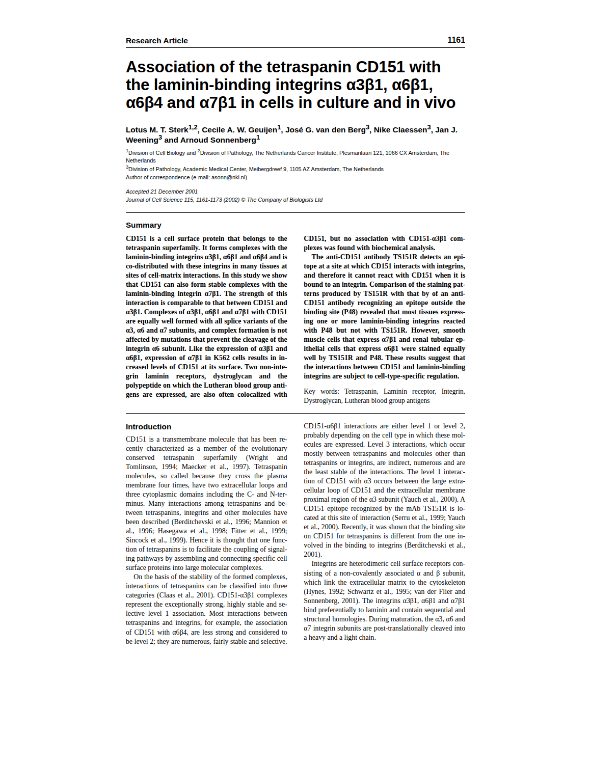Research Article
1161
Association of the tetraspanin CD151 with the laminin-binding integrins α3β1, α6β1, α6β4 and α7β1 in cells in culture and in vivo
Lotus M. T. Sterk1,2, Cecile A. W. Geuijen1, José G. van den Berg3, Nike Claessen3, Jan J. Weening3 and Arnoud Sonnenberg1
1Division of Cell Biology and 2Division of Pathology, The Netherlands Cancer Institute, Plesmanlaan 121, 1066 CX Amsterdam, The Netherlands
3Division of Pathology, Academic Medical Center, Meibergdreef 9, 1105 AZ Amsterdam, The Netherlands
Author of correspondence (e-mail: asonn@nki.nl)
Accepted 21 December 2001 Journal of Cell Science 115, 1161-1173 (2002) © The Company of Biologists Ltd
Summary
CD151 is a cell surface protein that belongs to the tetraspanin superfamily. It forms complexes with the laminin-binding integrins α3β1, α6β1 and α6β4 and is co-distributed with these integrins in many tissues at sites of cell-matrix interactions. In this study we show that CD151 can also form stable complexes with the laminin-binding integrin α7β1. The strength of this interaction is comparable to that between CD151 and α3β1. Complexes of α3β1, α6β1 and α7β1 with CD151 are equally well formed with all splice variants of the α3, α6 and α7 subunits, and complex formation is not affected by mutations that prevent the cleavage of the integrin α6 subunit. Like the expression of α3β1 and α6β1, expression of α7β1 in K562 cells results in increased levels of CD151 at its surface. Two non-integrin laminin receptors, dystroglycan and the polypeptide on which the Lutheran blood group antigens are expressed, are also often colocalized with CD151, but no association with CD151-α3β1 complexes was found with biochemical analysis.
The anti-CD151 antibody TS151R detects an epitope at a site at which CD151 interacts with integrins, and therefore it cannot react with CD151 when it is bound to an integrin. Comparison of the staining patterns produced by TS151R with that by of an anti-CD151 antibody recognizing an epitope outside the binding site (P48) revealed that most tissues expressing one or more laminin-binding integrins reacted with P48 but not with TS151R. However, smooth muscle cells that express α7β1 and renal tubular epithelial cells that express α6β1 were stained equally well by TS151R and P48. These results suggest that the interactions between CD151 and laminin-binding integrins are subject to cell-type-specific regulation.
Key words: Tetraspanin, Laminin receptor, Integrin, Dystroglycan, Lutheran blood group antigens
Introduction
CD151 is a transmembrane molecule that has been recently characterized as a member of the evolutionary conserved tetraspanin superfamily (Wright and Tomlinson, 1994; Maecker et al., 1997). Tetraspanin molecules, so called because they cross the plasma membrane four times, have two extracellular loops and three cytoplasmic domains including the C- and N-terminus. Many interactions among tetraspanins and between tetraspanins, integrins and other molecules have been described (Berditchevski et al., 1996; Mannion et al., 1996; Hasegawa et al., 1998; Fitter et al., 1999; Sincock et al., 1999). Hence it is thought that one function of tetraspanins is to facilitate the coupling of signaling pathways by assembling and connecting specific cell surface proteins into large molecular complexes.
On the basis of the stability of the formed complexes, interactions of tetraspanins can be classified into three categories (Claas et al., 2001). CD151-α3β1 complexes represent the exceptionally strong, highly stable and selective level 1 association. Most interactions between tetraspanins and integrins, for example, the association of CD151 with α6β4, are less strong and considered to be level 2; they are numerous, fairly stable and selective. CD151-α6β1 interactions are either level 1 or level 2, probably depending on the cell type in which these molecules are expressed. Level 3 interactions, which occur mostly between tetraspanins and molecules other than tetraspanins or integrins, are indirect, numerous and are the least stable of the interactions. The level 1 interaction of CD151 with α3 occurs between the large extracellular loop of CD151 and the extracellular membrane proximal region of the α3 subunit (Yauch et al., 2000). A CD151 epitope recognized by the mAb TS151R is located at this site of interaction (Serru et al., 1999; Yauch et al., 2000). Recently, it was shown that the binding site on CD151 for tetraspanins is different from the one involved in the binding to integrins (Berditchevski et al., 2001).
Integrins are heterodimeric cell surface receptors consisting of a non-covalently associated α and β subunit, which link the extracellular matrix to the cytoskeleton (Hynes, 1992; Schwartz et al., 1995; van der Flier and Sonnenberg, 2001). The integrins α3β1, α6β1 and α7β1 bind preferentially to laminin and contain sequential and structural homologies. During maturation, the α3, α6 and α7 integrin subunits are post-translationally cleaved into a heavy and a light chain.